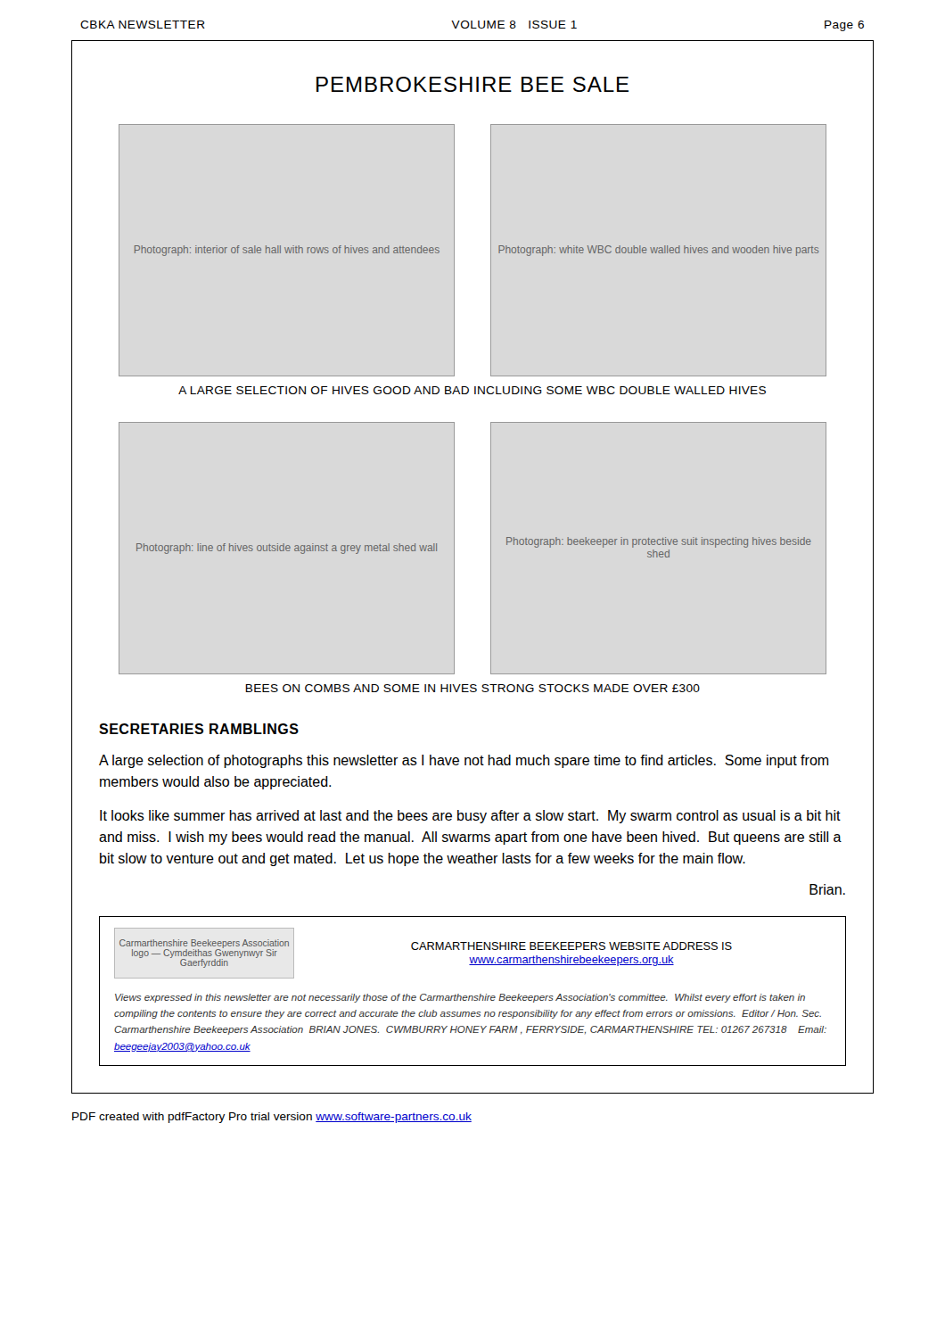CBKA NEWSLETTER VOLUME 8 ISSUE 1 Page 6
PEMBROKESHIRE BEE SALE
Photograph: interior of sale hall with rows of hives and attendees
Photograph: white WBC double walled hives and wooden hive parts
A LARGE SELECTION OF HIVES GOOD AND BAD INCLUDING SOME WBC DOUBLE WALLED HIVES
Photograph: line of hives outside against a grey metal shed wall
Photograph: beekeeper in protective suit inspecting hives beside shed
BEES ON COMBS AND SOME IN HIVES STRONG STOCKS MADE OVER £300
SECRETARIES RAMBLINGS
A large selection of photographs this newsletter as I have not had much spare time to find articles. Some input from members would also be appreciated.
It looks like summer has arrived at last and the bees are busy after a slow start. My swarm control as usual is a bit hit and miss. I wish my bees would read the manual. All swarms apart from one have been hived. But queens are still a bit slow to venture out and get mated. Let us hope the weather lasts for a few weeks for the main flow.
Brian.
Carmarthenshire Beekeepers Association logo — Cymdeithas Gwenynwyr Sir Gaerfyrddin
CARMARTHENSHIRE BEEKEEPERS WEBSITE ADDRESS IS
www.carmarthenshirebeekeepers.org.uk
Views expressed in this newsletter are not necessarily those of the Carmarthenshire Beekeepers Association's committee. Whilst every effort is taken in compiling the contents to ensure they are correct and accurate the club assumes no responsibility for any effect from errors or omissions. Editor / Hon. Sec. Carmarthenshire Beekeepers Association BRIAN JONES. CWMBURRY HONEY FARM , FERRYSIDE, CARMARTHENSHIRE TEL: 01267 267318 Email: beegeejay2003@yahoo.co.uk
PDF created with pdfFactory Pro trial version www.software-partners.co.uk